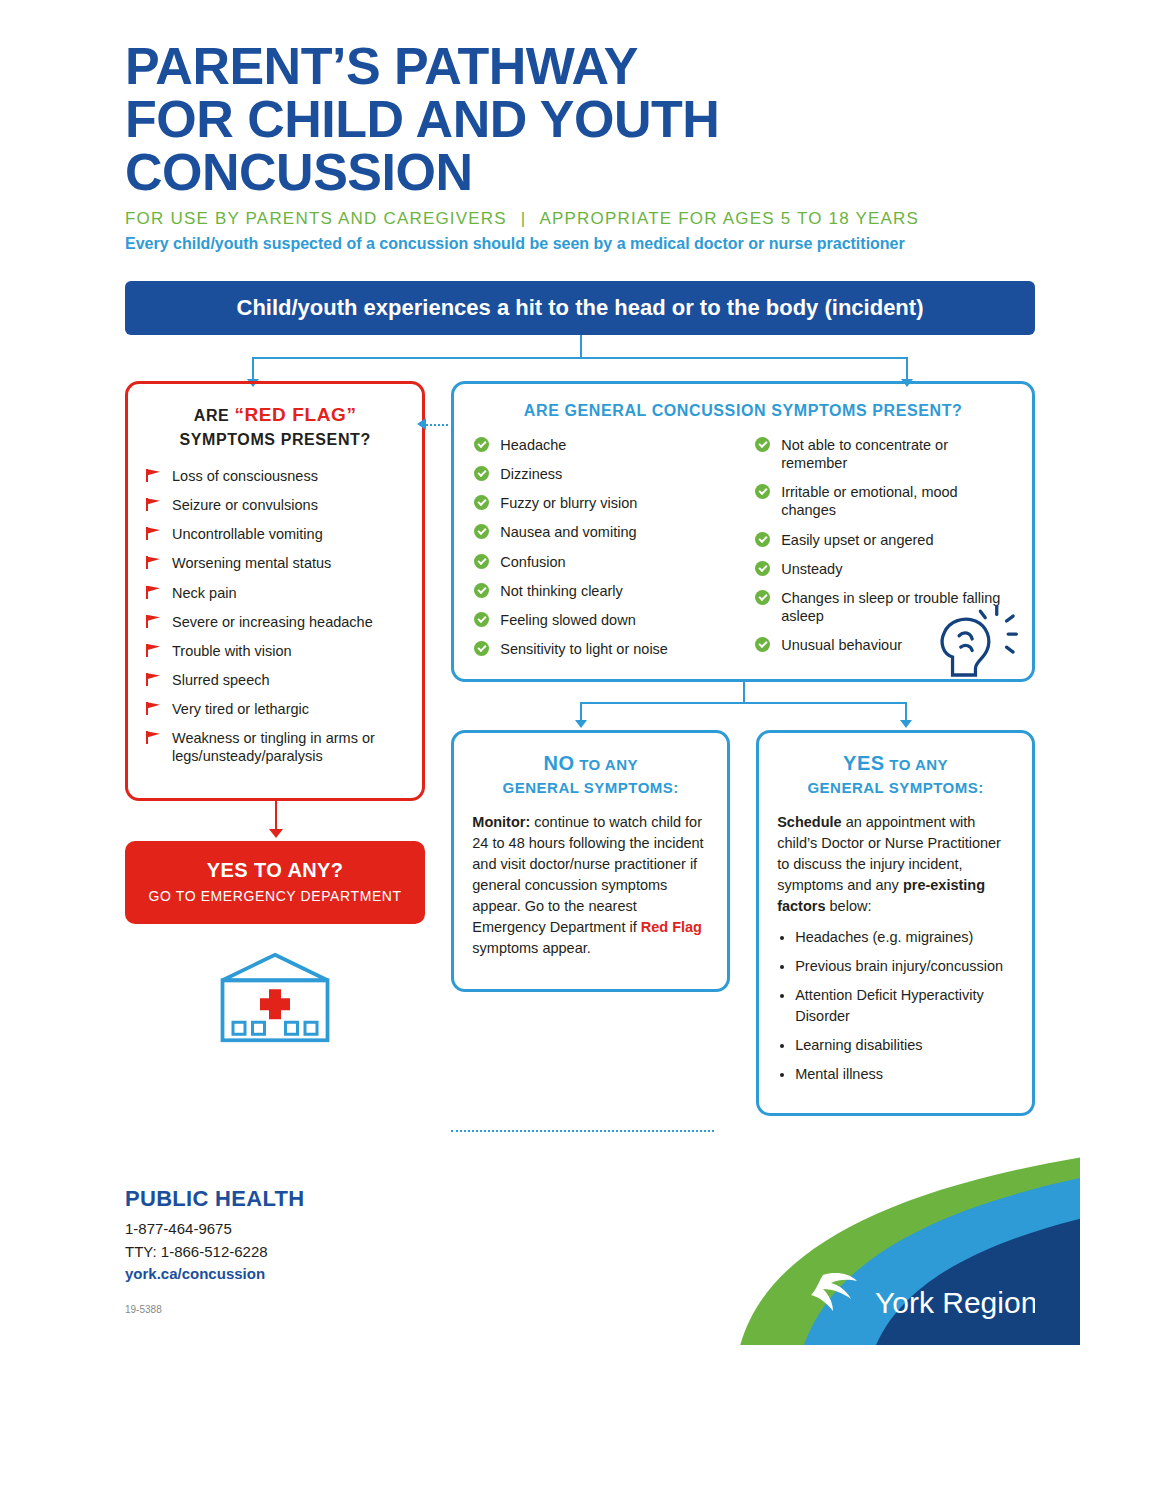Parent’s Pathway
for Child and Youth Concussion
For use by parents and caregivers | Appropriate for ages 5 to 18 years
Every child/youth suspected of a concussion should be seen by a medical doctor or nurse practitioner
Child/youth experiences a hit to the head or to the body (incident)
Are “Red Flag”
Symptoms Present?
Loss of consciousness
Seizure or convulsions
Uncontrollable vomiting
Worsening mental status
Neck pain
Severe or increasing headache
Trouble with vision
Slurred speech
Very tired or lethargic
Weakness or tingling in arms or legs/unsteady/paralysis
YES TO ANY?
Go to Emergency Department
Are General Concussion Symptoms Present?
Headache
Dizziness
Fuzzy or blurry vision
Nausea and vomiting
Confusion
Not thinking clearly
Feeling slowed down
Sensitivity to light or noise
Not able to concentrate or remember
Irritable or emotional, mood changes
Easily upset or angered
Unsteady
Changes in sleep or trouble falling asleep
Unusual behaviour
NO to any
general symptoms:
Monitor: continue to watch child for 24 to 48 hours following the incident and visit doctor/nurse practitioner if general concussion symptoms appear. Go to the nearest Emergency Department if Red Flag symptoms appear.
YES to any
general symptoms:
Schedule an appointment with child’s Doctor or Nurse Practitioner to discuss the injury incident, symptoms and any pre-existing factors below:
Headaches (e.g. migraines)
Previous brain injury/concussion
Attention Deficit Hyperactivity Disorder
Learning disabilities
Mental illness
PUBLIC HEALTH
1-877-464-9675
TTY: 1-866-512-6228
york.ca/concussion
19-5388
York Region